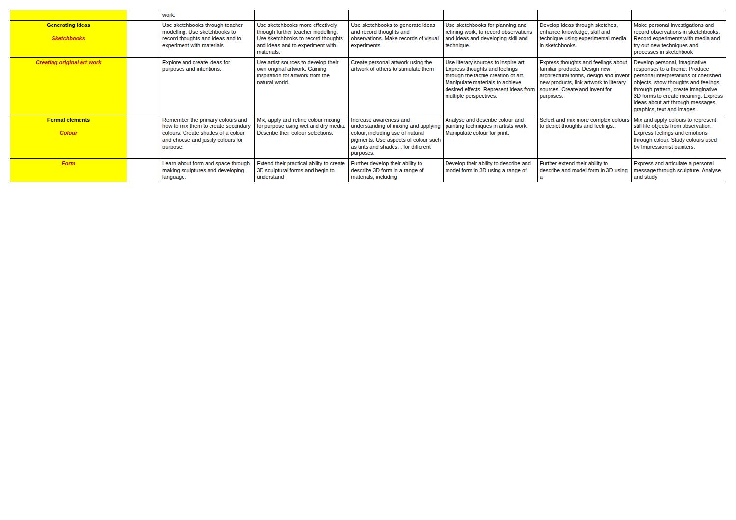| | | work. | | | | | |
| Generating ideas Sketchbooks | | Use sketchbooks through teacher modelling. Use sketchbooks to record thoughts and ideas and to experiment with materials | Use sketchbooks more effectively through further teacher modelling. Use sketchbooks to record thoughts and ideas and to experiment with materials. | Use sketchbooks to generate ideas and record thoughts and observations. Make records of visual experiments. | Use sketchbooks for planning and refining work, to record observations and ideas and developing skill and technique. | Develop ideas through sketches, enhance knowledge, skill and technique using experimental media in sketchbooks. | Make personal investigations and record observations in sketchbooks. Record experiments with media and try out new techniques and processes in sketchbook |
| Creating original art work | | Explore and create ideas for purposes and intentions. | Use artist sources to develop their own original artwork. Gaining inspiration for artwork from the natural world. | Create personal artwork using the artwork of others to stimulate them | Use literary sources to inspire art. Express thoughts and feelings through the tactile creation of art. Manipulate materials to achieve desired effects. Represent ideas from multiple perspectives. | Express thoughts and feelings about familiar products. Design new architectural forms, design and invent new products, link artwork to literary sources. Create and invent for purposes. | Develop personal, imaginative responses to a theme. Produce personal interpretations of cherished objects, show thoughts and feelings through pattern, create imaginative 3D forms to create meaning. Express ideas about art through messages, graphics, text and images. |
| Formal elements Colour | | Remember the primary colours and how to mix them to create secondary colours. Create shades of a colour and choose and justify colours for purpose. | Mix, apply and refine colour mixing for purpose using wet and dry media. Describe their colour selections. | Increase awareness and understanding of mixing and applying colour, including use of natural pigments. Use aspects of colour such as tints and shades. , for different purposes. | Analyse and describe colour and painting techniques in artists work. Manipulate colour for print. | Select and mix more complex colours to depict thoughts and feelings.. | Mix and apply colours to represent still life objects from observation. Express feelings and emotions through colour. Study colours used by Impressionist painters. |
| Form | | Learn about form and space through making sculptures and developing language. | Extend their practical ability to create 3D sculptural forms and begin to understand | Further develop their ability to describe 3D form in a range of materials, including | Develop their ability to describe and model form in 3D using a range of | Further extend their ability to describe and model form in 3D using a | Express and articulate a personal message through sculpture. Analyse and study |